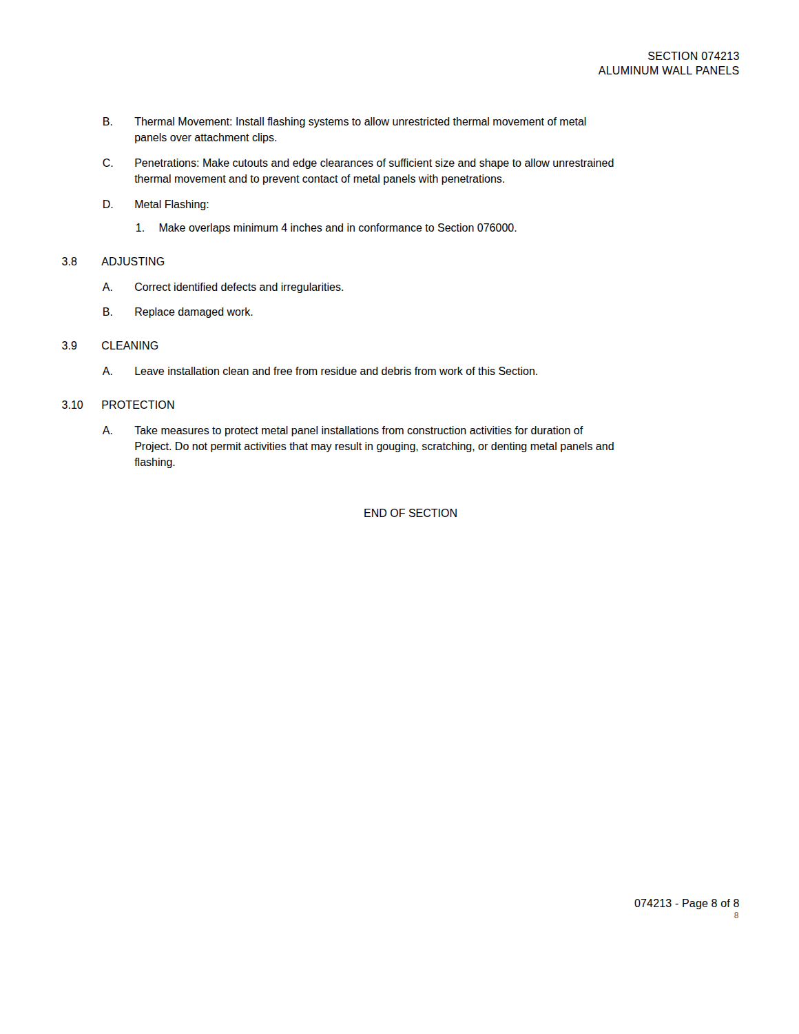SECTION 074213
ALUMINUM WALL PANELS
B. Thermal Movement: Install flashing systems to allow unrestricted thermal movement of metal panels over attachment clips.
C. Penetrations: Make cutouts and edge clearances of sufficient size and shape to allow unrestrained thermal movement and to prevent contact of metal panels with penetrations.
D. Metal Flashing:
1. Make overlaps minimum 4 inches and in conformance to Section 076000.
3.8 ADJUSTING
A. Correct identified defects and irregularities.
B. Replace damaged work.
3.9 CLEANING
A. Leave installation clean and free from residue and debris from work of this Section.
3.10 PROTECTION
A. Take measures to protect metal panel installations from construction activities for duration of Project. Do not permit activities that may result in gouging, scratching, or denting metal panels and flashing.
END OF SECTION
074213 - Page 8 of 8
8